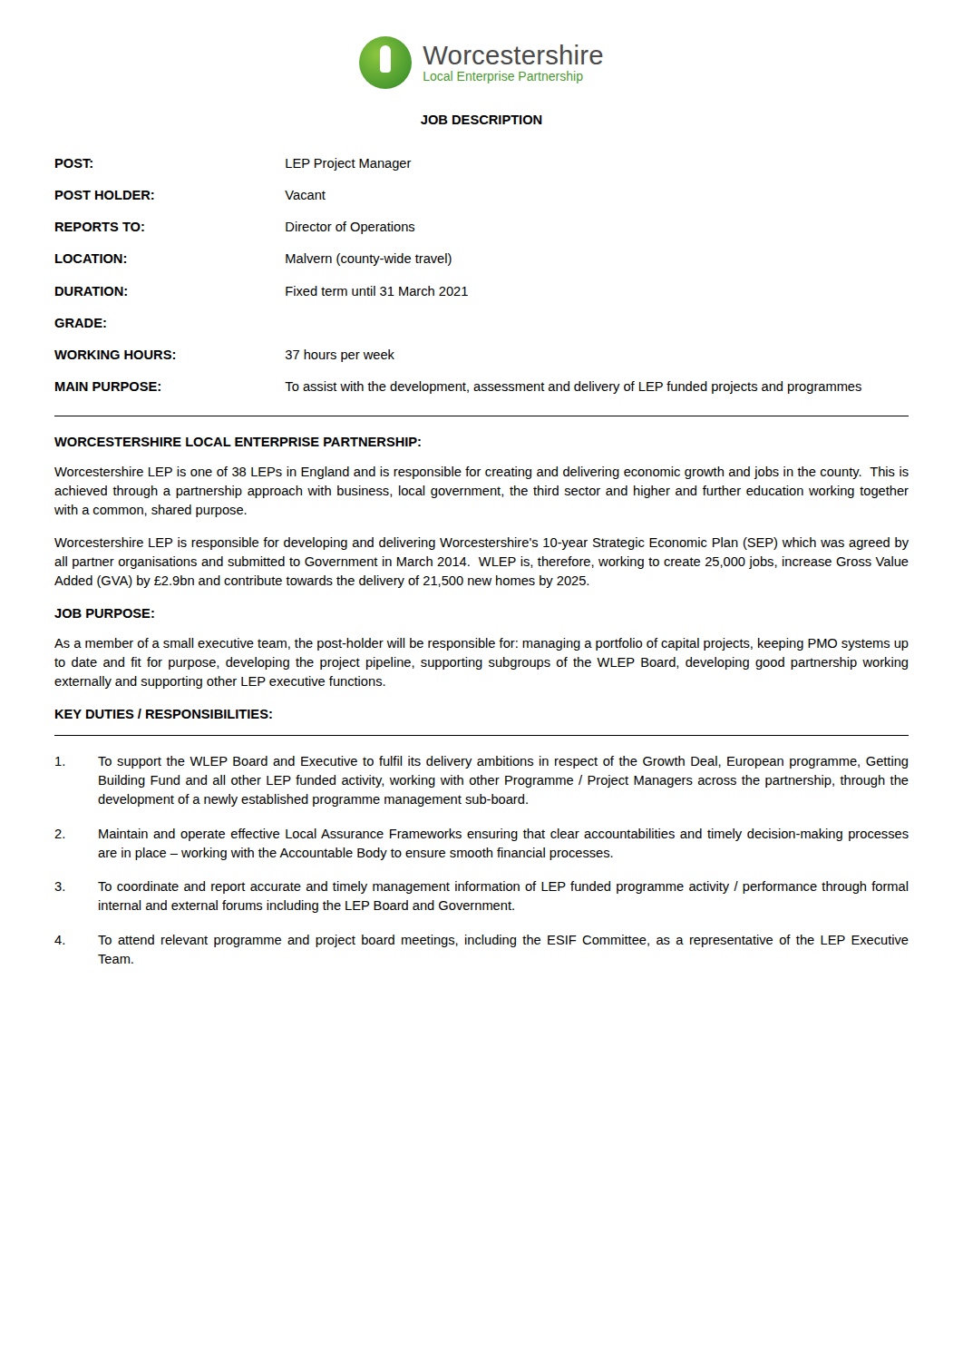Worcestershire
Local Enterprise Partnership
JOB DESCRIPTION
| POST: | LEP Project Manager |
| POST HOLDER: | Vacant |
| REPORTS TO: | Director of Operations |
| LOCATION: | Malvern (county-wide travel) |
| DURATION: | Fixed term until 31 March 2021 |
| GRADE: | |
| WORKING HOURS: | 37 hours per week |
| MAIN PURPOSE: | To assist with the development, assessment and delivery of LEP funded projects and programmes |
WORCESTERSHIRE LOCAL ENTERPRISE PARTNERSHIP:
Worcestershire LEP is one of 38 LEPs in England and is responsible for creating and delivering economic growth and jobs in the county. This is achieved through a partnership approach with business, local government, the third sector and higher and further education working together with a common, shared purpose.
Worcestershire LEP is responsible for developing and delivering Worcestershire's 10-year Strategic Economic Plan (SEP) which was agreed by all partner organisations and submitted to Government in March 2014. WLEP is, therefore, working to create 25,000 jobs, increase Gross Value Added (GVA) by £2.9bn and contribute towards the delivery of 21,500 new homes by 2025.
JOB PURPOSE:
As a member of a small executive team, the post-holder will be responsible for: managing a portfolio of capital projects, keeping PMO systems up to date and fit for purpose, developing the project pipeline, supporting subgroups of the WLEP Board, developing good partnership working externally and supporting other LEP executive functions.
KEY DUTIES / RESPONSIBILITIES:
To support the WLEP Board and Executive to fulfil its delivery ambitions in respect of the Growth Deal, European programme, Getting Building Fund and all other LEP funded activity, working with other Programme / Project Managers across the partnership, through the development of a newly established programme management sub-board.
Maintain and operate effective Local Assurance Frameworks ensuring that clear accountabilities and timely decision-making processes are in place – working with the Accountable Body to ensure smooth financial processes.
To coordinate and report accurate and timely management information of LEP funded programme activity / performance through formal internal and external forums including the LEP Board and Government.
To attend relevant programme and project board meetings, including the ESIF Committee, as a representative of the LEP Executive Team.